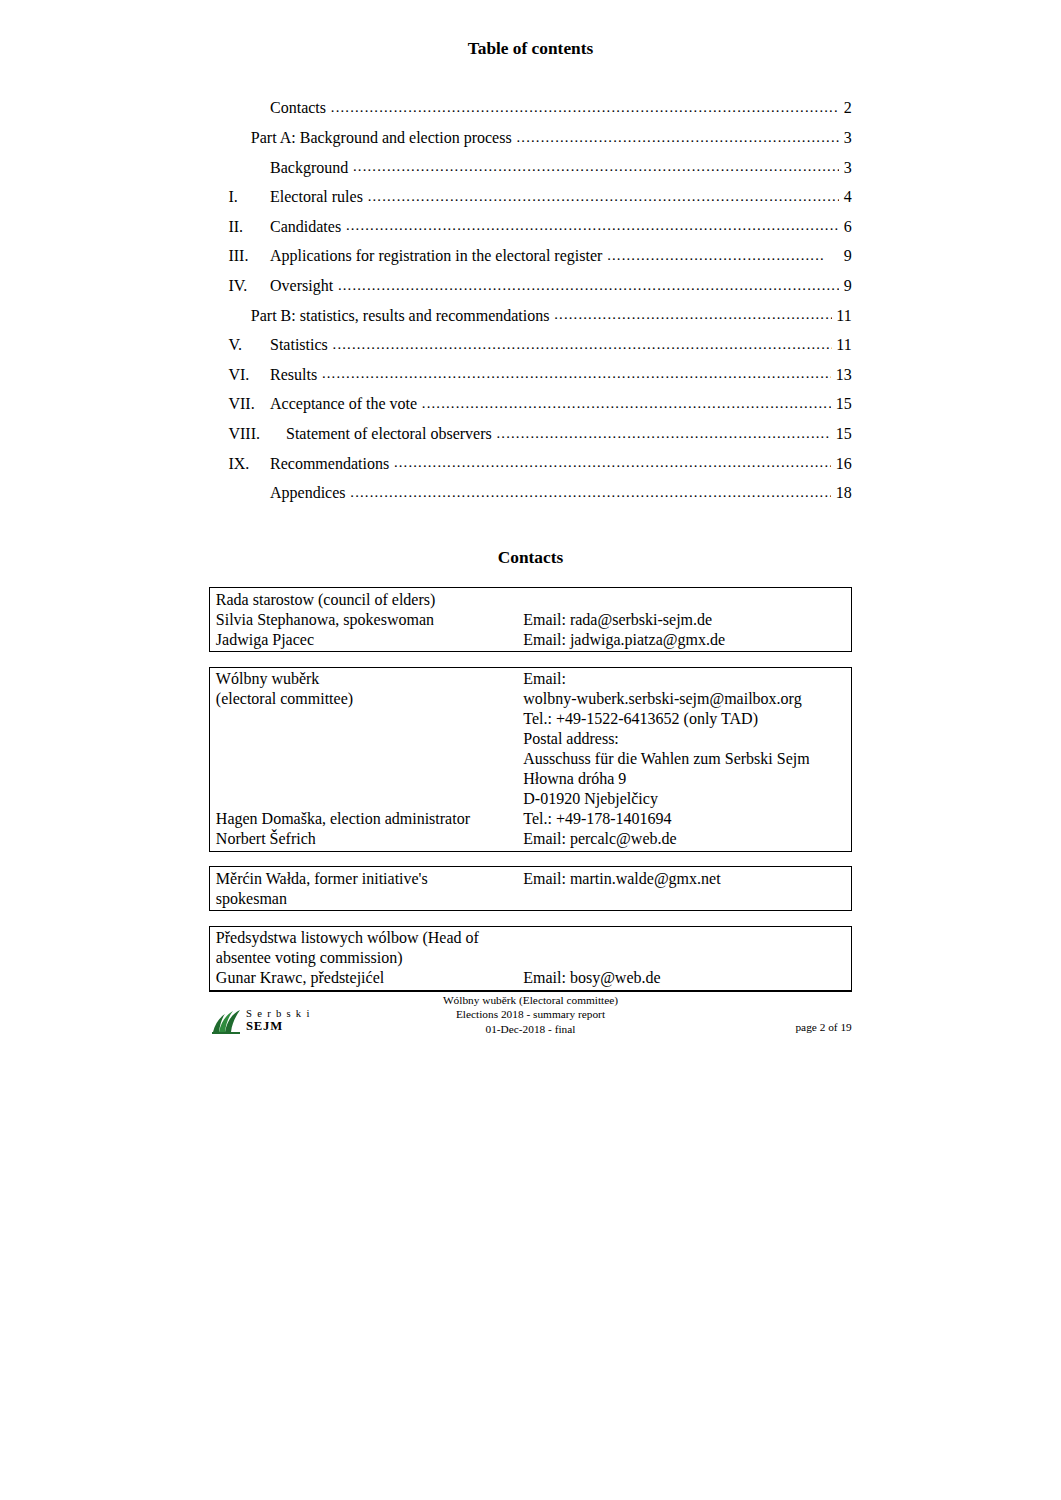Table of contents
Contacts........................................................................................................................................... 2
Part A: Background and election process......................................................................................... 3
Background..................................................................................................................................... 3
I. Electoral rules............................................................................................................................. 4
II. Candidates................................................................................................................................. 6
III. Applications for registration in the electoral register............................................. 9
IV. Oversight................................................................................................................................. 9
Part B: statistics, results and recommendations............................................................................. 11
V. Statistics................................................................................................................................... 11
VI. Results....................................................................................................................................... 13
VII. Acceptance of the vote....................................................................................................... 15
VIII. Statement of electoral observers......................................................................... 15
IX. Recommendations................................................................................................................. 16
Appendices....................................................................................................................................... 18
Contacts
| Rada starostow (council of elders) Silvia Stephanowa, spokeswoman Jadwiga Pjacec | Email: rada@serbski-sejm.de Email: jadwiga.piatza@gmx.de |
| Wólbny wuběrk (electoral committee) Hagen Domaška, election administrator Norbert Šefrich | Email: wolbny-wuberk.serbski-sejm@mailbox.org Tel.: +49-1522-6413652 (only TAD) Postal address: Ausschuss für die Wahlen zum Serbski Sejm Hłowna dróha 9 D-01920 Njebjelčicy Tel.: +49-178-1401694 Email: percalc@web.de |
| Měrćin Wałda, former initiative's spokesman | Email: martin.walde@gmx.net |
| Předsydstwa listowych wólbow (Head of absentee voting commission) Gunar Krawc, předstejićel | Email: bosy@web.de |
S e r b s k i
SEJM
Wólbny wuběrk (Electoral committee)
Elections 2018 - summary report
01-Dec-2018 - final
page 2 of 19